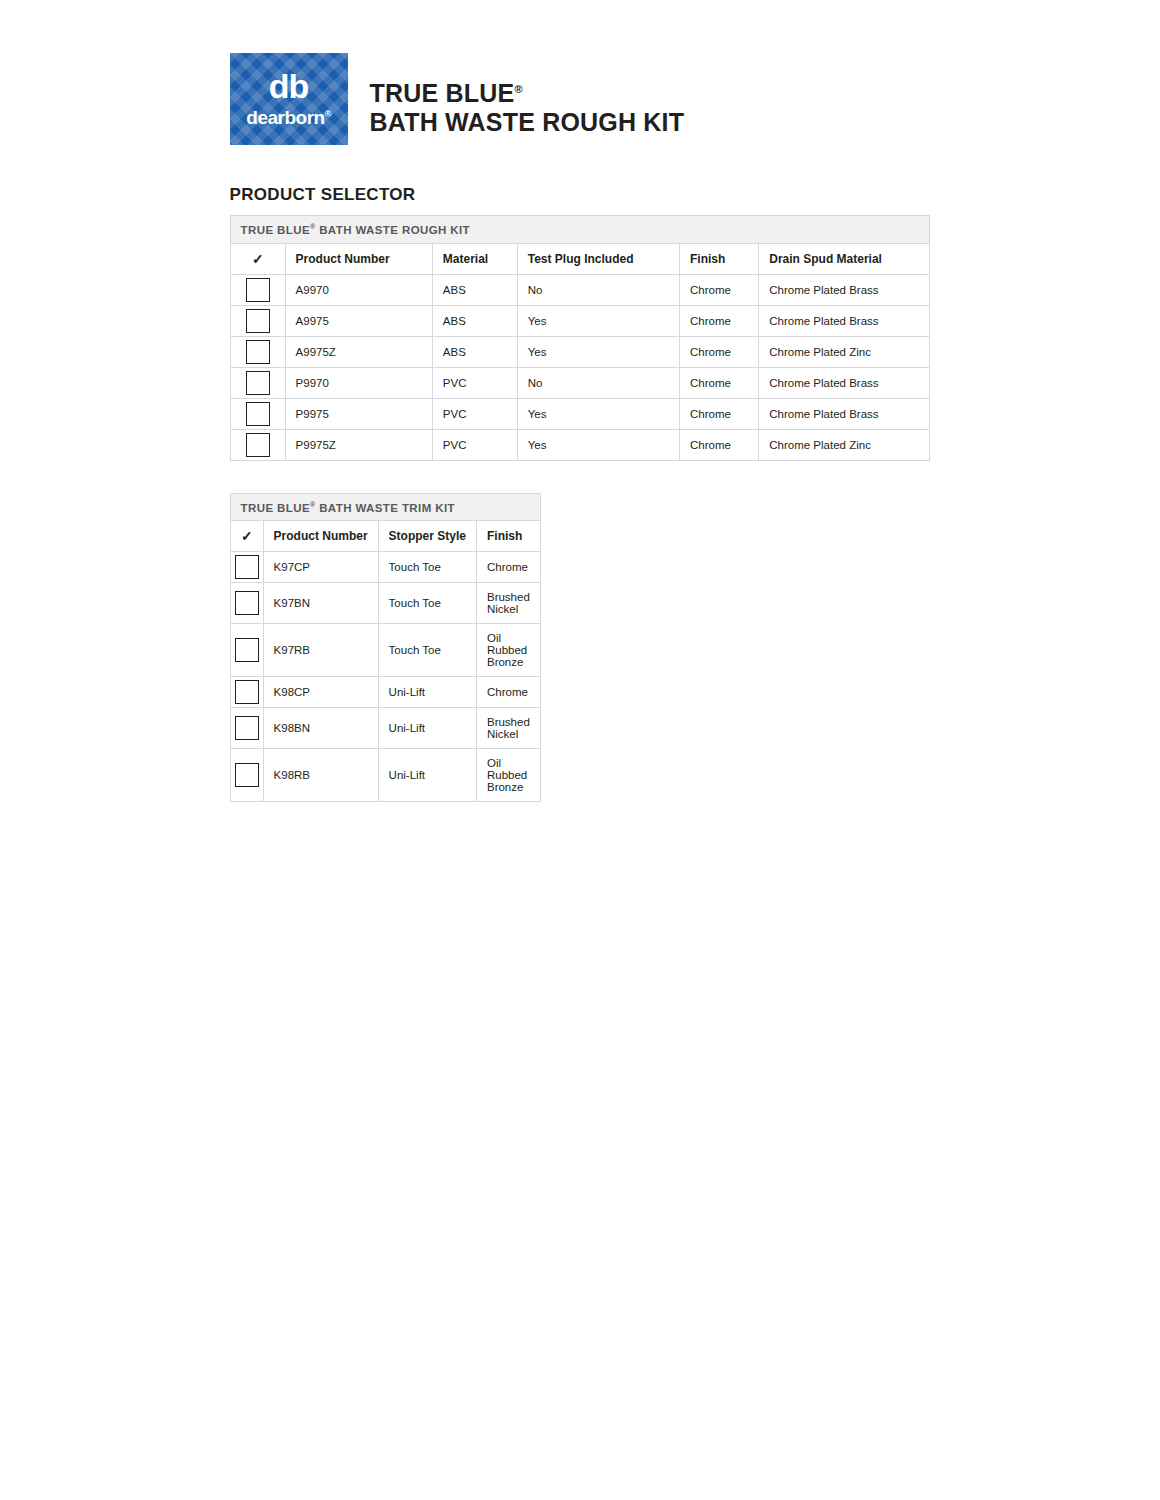db
dearborn®
True Blue®
Bath Waste Rough Kit
Product Selector
True Blue ® Bath Waste Rough Kit
| ✓ | Product Number | Material | Test Plug Included | Finish | Drain Spud Material |
| --- | --- | --- | --- | --- | --- |
| | A9970 | ABS | No | Chrome | Chrome Plated Brass |
| | A9975 | ABS | Yes | Chrome | Chrome Plated Brass |
| | A9975Z | ABS | Yes | Chrome | Chrome Plated Zinc |
| | P9970 | PVC | No | Chrome | Chrome Plated Brass |
| | P9975 | PVC | Yes | Chrome | Chrome Plated Brass |
| | P9975Z | PVC | Yes | Chrome | Chrome Plated Zinc |
True Blue ® Bath Waste Trim Kit
| ✓ | Product Number | Stopper Style | Finish |
| --- | --- | --- | --- |
| | K97CP | Touch Toe | Chrome |
| | K97BN | Touch Toe | Brushed Nickel |
| | K97RB | Touch Toe | Oil Rubbed Bronze |
| | K98CP | Uni-Lift | Chrome |
| | K98BN | Uni-Lift | Brushed Nickel |
| | K98RB | Uni-Lift | Oil Rubbed Bronze |